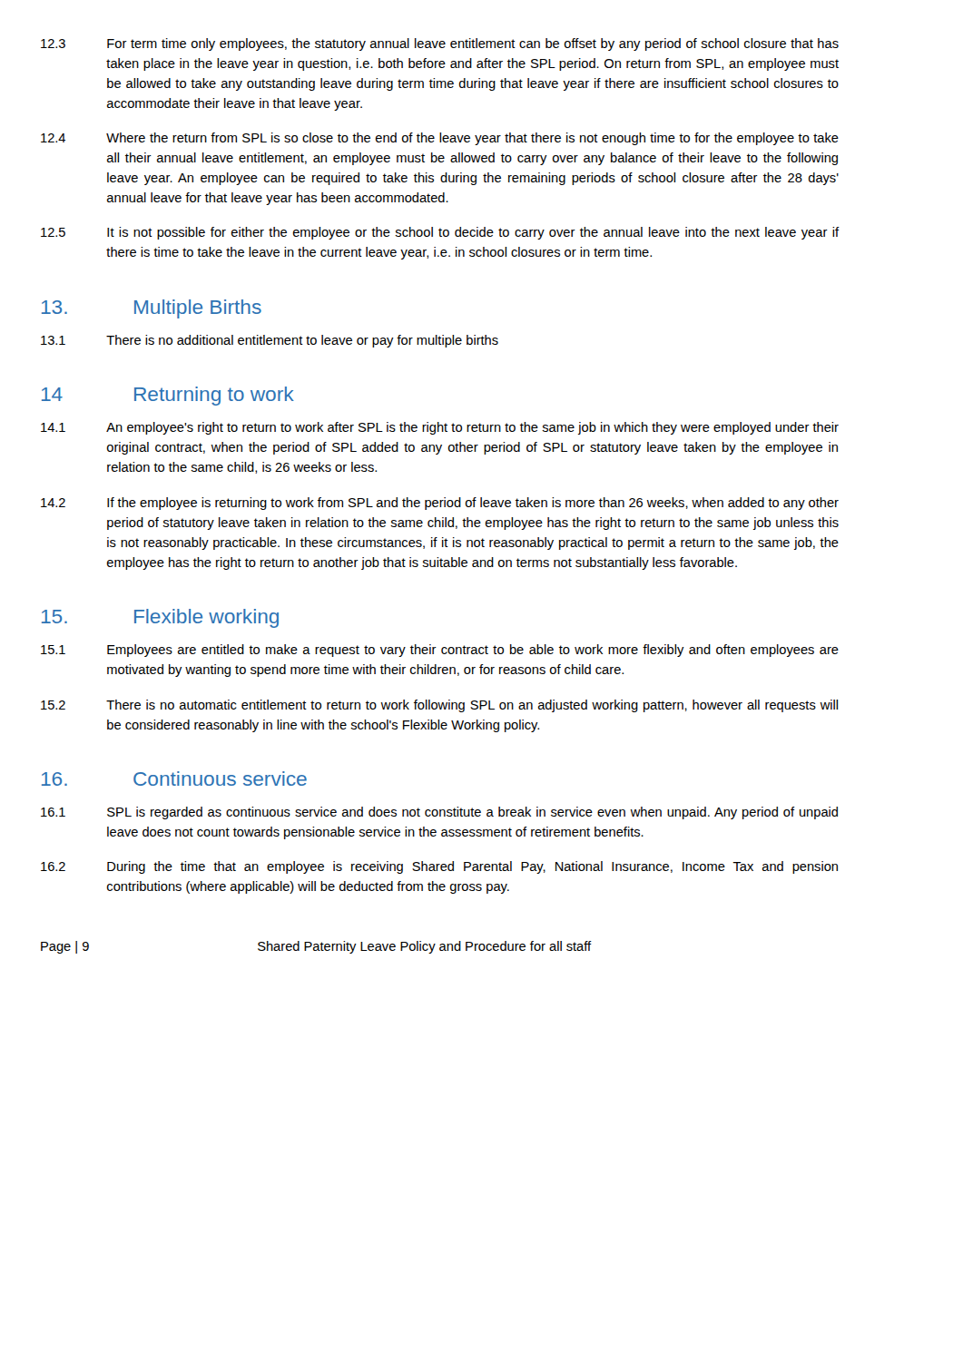12.3
For term time only employees, the statutory annual leave entitlement can be offset by any period of school closure that has taken place in the leave year in question, i.e. both before and after the SPL period. On return from SPL, an employee must be allowed to take any outstanding leave during term time during that leave year if there are insufficient school closures to accommodate their leave in that leave year.
12.4
Where the return from SPL is so close to the end of the leave year that there is not enough time to for the employee to take all their annual leave entitlement, an employee must be allowed to carry over any balance of their leave to the following leave year. An employee can be required to take this during the remaining periods of school closure after the 28 days' annual leave for that leave year has been accommodated.
12.5
It is not possible for either the employee or the school to decide to carry over the annual leave into the next leave year if there is time to take the leave in the current leave year, i.e. in school closures or in term time.
13. Multiple Births
13.1
There is no additional entitlement to leave or pay for multiple births
14 Returning to work
14.1
An employee's right to return to work after SPL is the right to return to the same job in which they were employed under their original contract, when the period of SPL added to any other period of SPL or statutory leave taken by the employee in relation to the same child, is 26 weeks or less.
14.2
If the employee is returning to work from SPL and the period of leave taken is more than 26 weeks, when added to any other period of statutory leave taken in relation to the same child, the employee has the right to return to the same job unless this is not reasonably practicable. In these circumstances, if it is not reasonably practical to permit a return to the same job, the employee has the right to return to another job that is suitable and on terms not substantially less favorable.
15. Flexible working
15.1
Employees are entitled to make a request to vary their contract to be able to work more flexibly and often employees are motivated by wanting to spend more time with their children, or for reasons of child care.
15.2
There is no automatic entitlement to return to work following SPL on an adjusted working pattern, however all requests will be considered reasonably in line with the school's Flexible Working policy.
16. Continuous service
16.1
SPL is regarded as continuous service and does not constitute a break in service even when unpaid. Any period of unpaid leave does not count towards pensionable service in the assessment of retirement benefits.
16.2
During the time that an employee is receiving Shared Parental Pay, National Insurance, Income Tax and pension contributions (where applicable) will be deducted from the gross pay.
Page | 9
Shared Paternity Leave Policy and Procedure for all staff